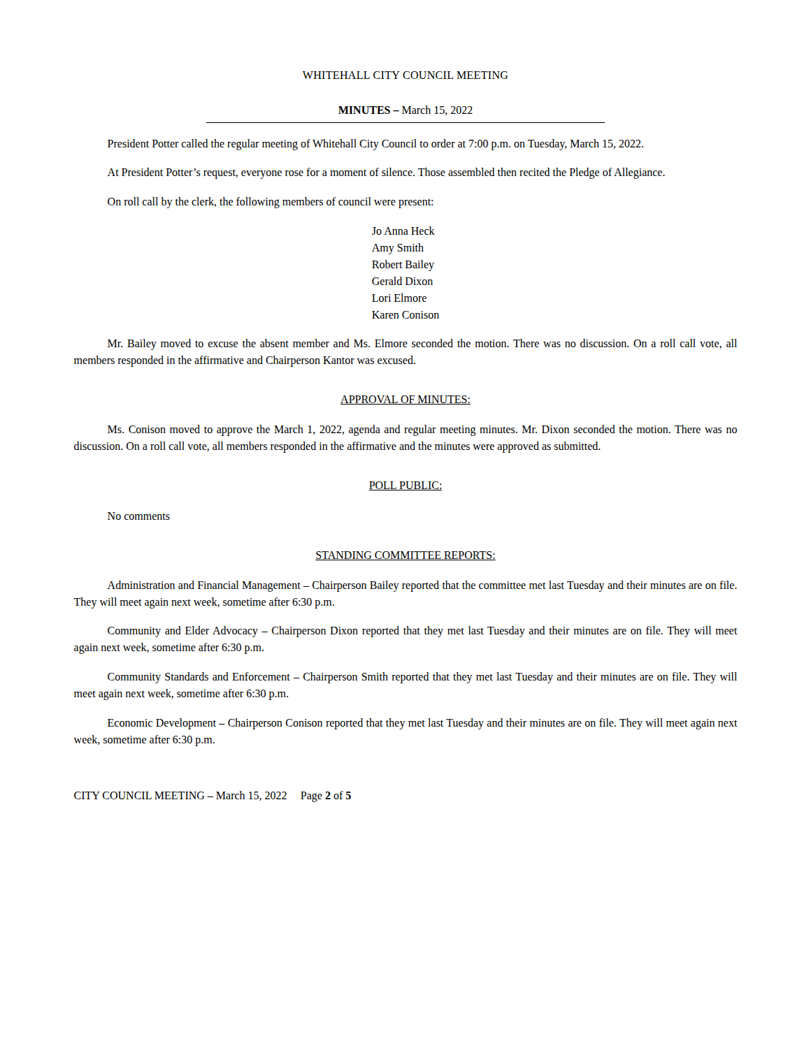WHITEHALL CITY COUNCIL MEETING
MINUTES – March 15, 2022
President Potter called the regular meeting of Whitehall City Council to order at 7:00 p.m. on Tuesday, March 15, 2022.
At President Potter’s request, everyone rose for a moment of silence. Those assembled then recited the Pledge of Allegiance.
On roll call by the clerk, the following members of council were present:
Jo Anna Heck
Amy Smith
Robert Bailey
Gerald Dixon
Lori Elmore
Karen Conison
Mr. Bailey moved to excuse the absent member and Ms. Elmore seconded the motion. There was no discussion. On a roll call vote, all members responded in the affirmative and Chairperson Kantor was excused.
APPROVAL OF MINUTES:
Ms. Conison moved to approve the March 1, 2022, agenda and regular meeting minutes. Mr. Dixon seconded the motion. There was no discussion. On a roll call vote, all members responded in the affirmative and the minutes were approved as submitted.
POLL PUBLIC:
No comments
STANDING COMMITTEE REPORTS:
Administration and Financial Management – Chairperson Bailey reported that the committee met last Tuesday and their minutes are on file. They will meet again next week, sometime after 6:30 p.m.
Community and Elder Advocacy – Chairperson Dixon reported that they met last Tuesday and their minutes are on file. They will meet again next week, sometime after 6:30 p.m.
Community Standards and Enforcement – Chairperson Smith reported that they met last Tuesday and their minutes are on file. They will meet again next week, sometime after 6:30 p.m.
Economic Development – Chairperson Conison reported that they met last Tuesday and their minutes are on file. They will meet again next week, sometime after 6:30 p.m.
CITY COUNCIL MEETING – March 15, 2022Page 2 of 5